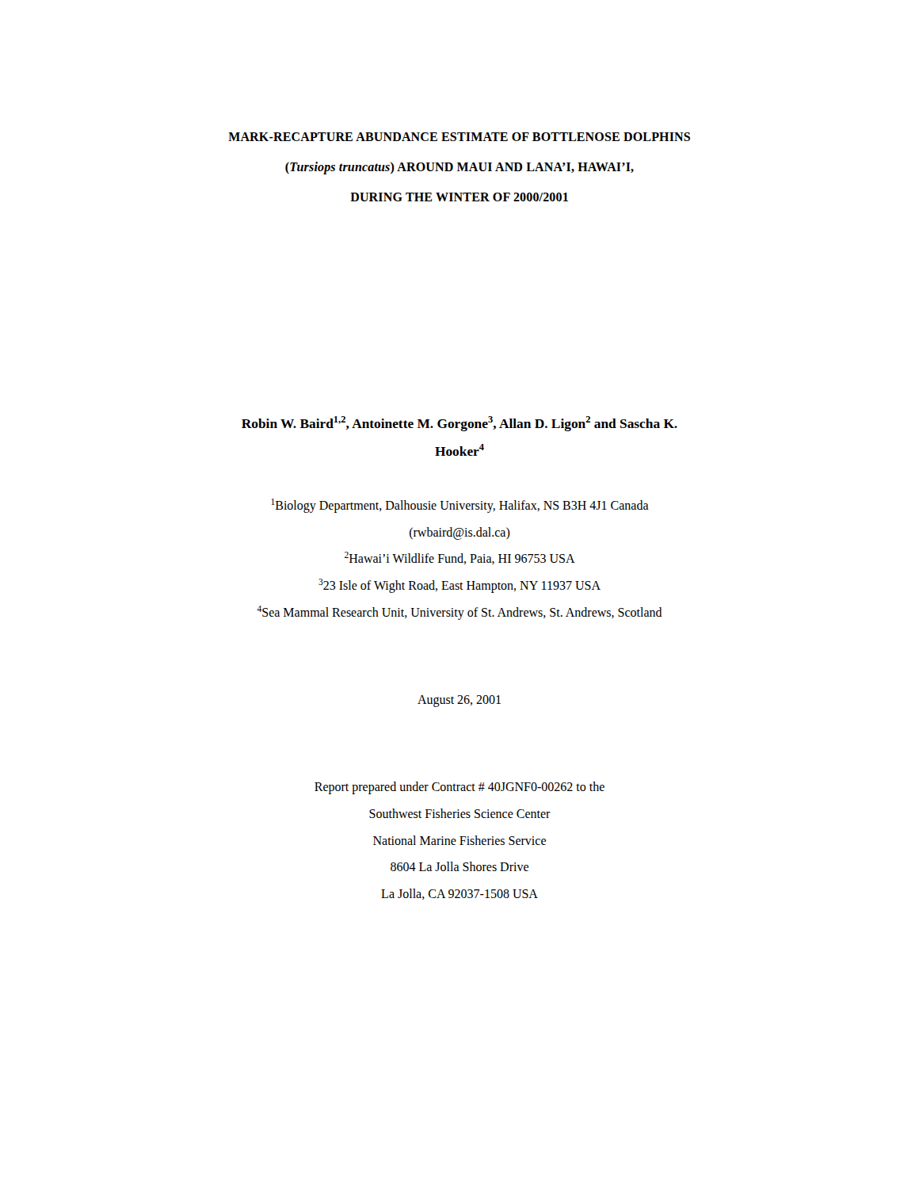MARK-RECAPTURE ABUNDANCE ESTIMATE OF BOTTLENOSE DOLPHINS
(Tursiops truncatus) AROUND MAUI AND LANA’I, HAWAI’I,
DURING THE WINTER OF 2000/2001
Robin W. Baird1,2, Antoinette M. Gorgone3, Allan D. Ligon2 and Sascha K. Hooker4
1Biology Department, Dalhousie University, Halifax, NS B3H 4J1 Canada (rwbaird@is.dal.ca)
2Hawai’i Wildlife Fund, Paia, HI 96753 USA
323 Isle of Wight Road, East Hampton, NY 11937 USA
4Sea Mammal Research Unit, University of St. Andrews, St. Andrews, Scotland
August 26, 2001
Report prepared under Contract # 40JGNF0-00262 to the
Southwest Fisheries Science Center
National Marine Fisheries Service
8604 La Jolla Shores Drive
La Jolla, CA 92037-1508 USA